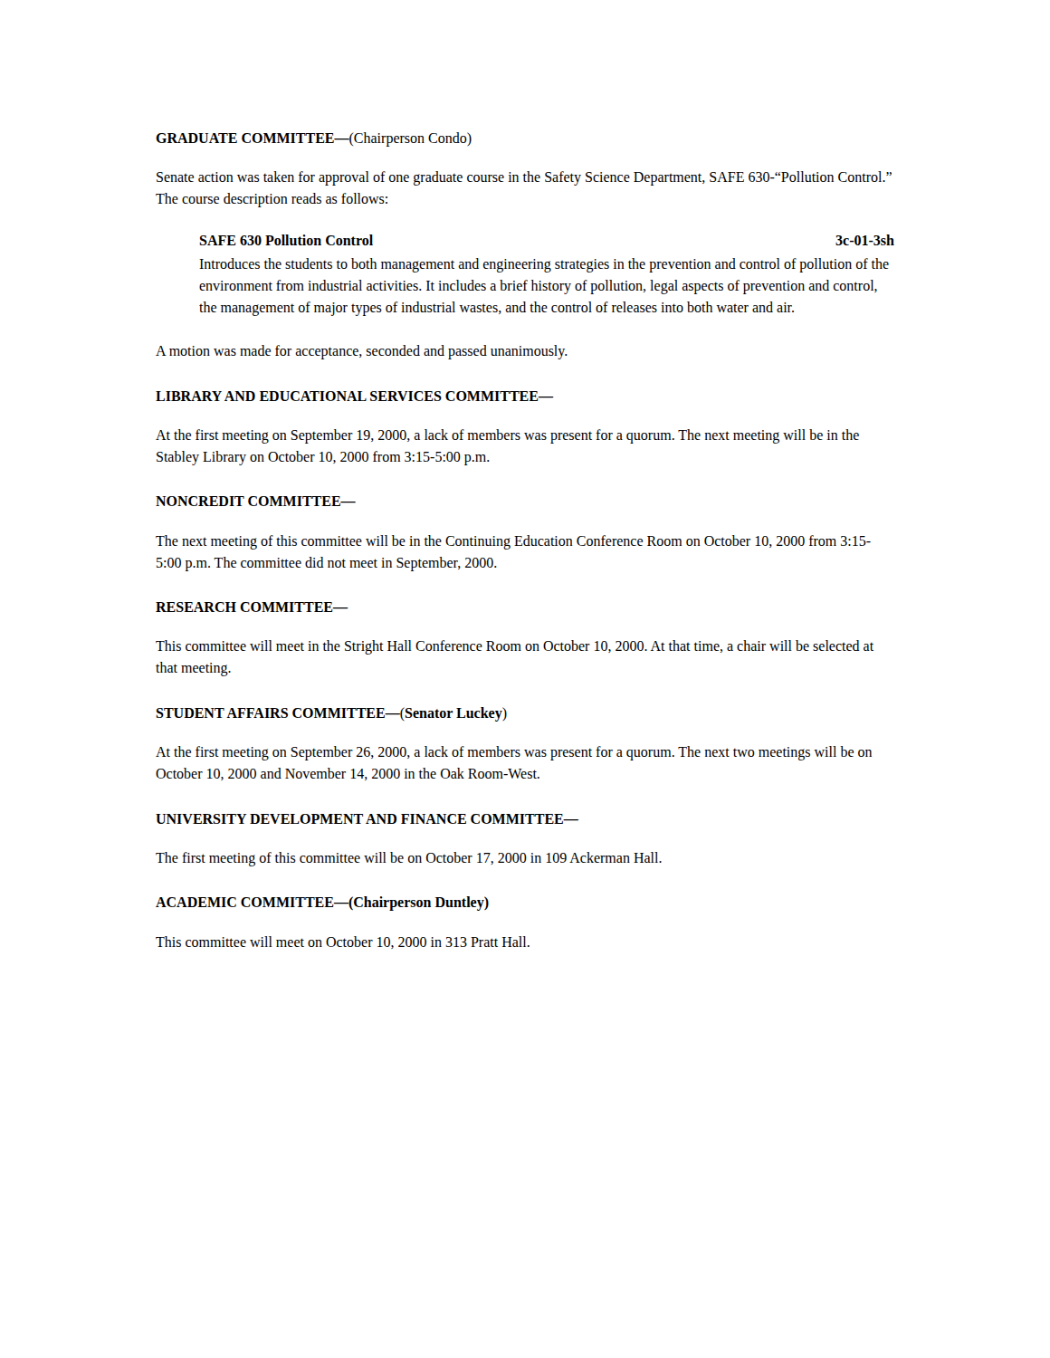GRADUATE COMMITTEE—(Chairperson Condo)
Senate action was taken for approval of one graduate course in the Safety Science Department, SAFE 630-“Pollution Control.” The course description reads as follows:
SAFE 630 Pollution Control 3c-01-3sh
Introduces the students to both management and engineering strategies in the prevention and control of pollution of the environment from industrial activities. It includes a brief history of pollution, legal aspects of prevention and control, the management of major types of industrial wastes, and the control of releases into both water and air.
A motion was made for acceptance, seconded and passed unanimously.
LIBRARY AND EDUCATIONAL SERVICES COMMITTEE—
At the first meeting on September 19, 2000, a lack of members was present for a quorum. The next meeting will be in the Stabley Library on October 10, 2000 from 3:15-5:00 p.m.
NONCREDIT COMMITTEE—
The next meeting of this committee will be in the Continuing Education Conference Room on October 10, 2000 from 3:15-5:00 p.m. The committee did not meet in September, 2000.
RESEARCH COMMITTEE—
This committee will meet in the Stright Hall Conference Room on October 10, 2000. At that time, a chair will be selected at that meeting.
STUDENT AFFAIRS COMMITTEE—(Senator Luckey)
At the first meeting on September 26, 2000, a lack of members was present for a quorum. The next two meetings will be on October 10, 2000 and November 14, 2000 in the Oak Room-West.
UNIVERSITY DEVELOPMENT AND FINANCE COMMITTEE—
The first meeting of this committee will be on October 17, 2000 in 109 Ackerman Hall.
ACADEMIC COMMITTEE—(Chairperson Duntley)
This committee will meet on October 10, 2000 in 313 Pratt Hall.